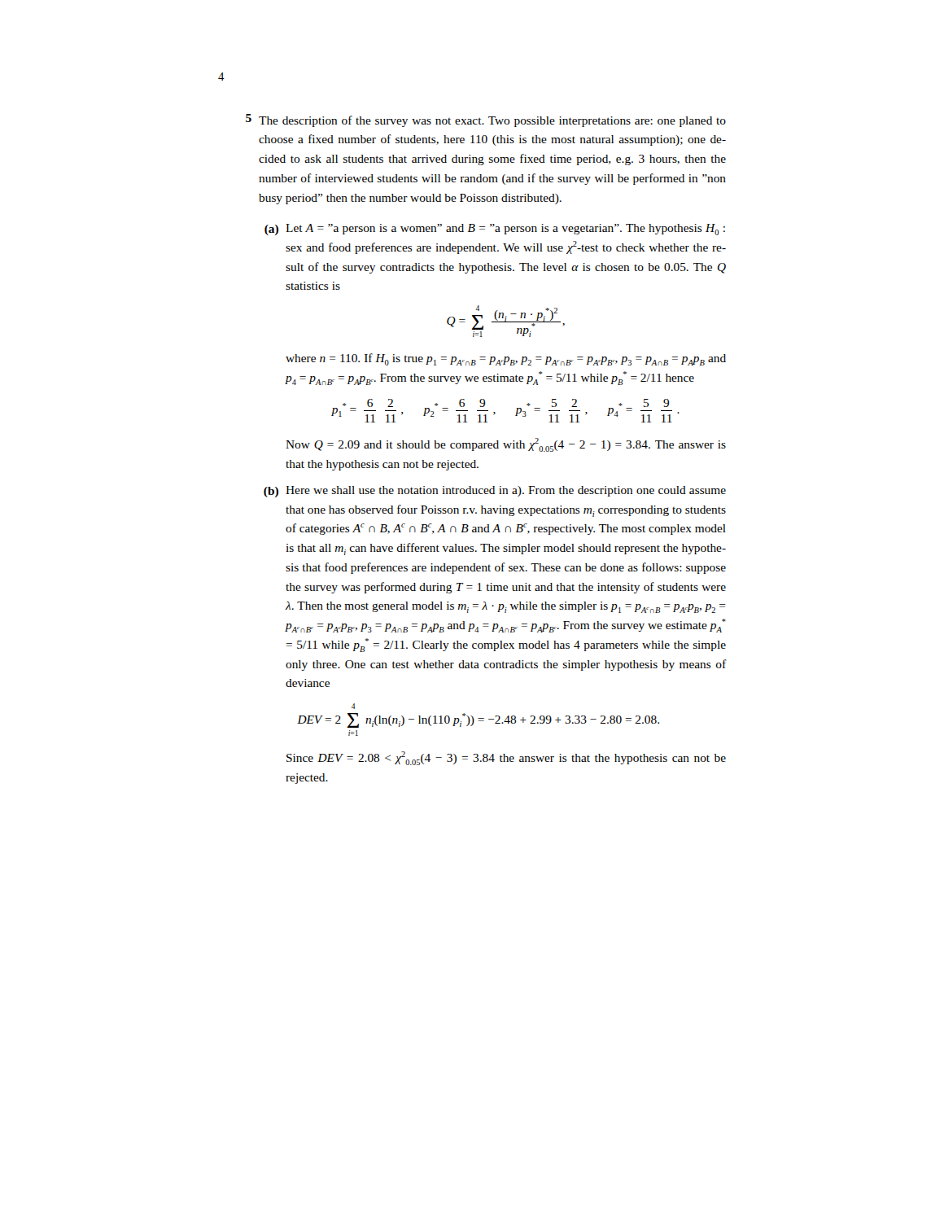4
5
The description of the survey was not exact. Two possible interpretations are: one planed to choose a fixed number of students, here 110 (this is the most natural assumption); one decided to ask all students that arrived during some fixed time period, e.g. 3 hours, then the number of interviewed students will be random (and if the survey will be performed in ”non busy period” then the number would be Poisson distributed).
(a)
Let A = ”a person is a women” and B = ”a person is a vegetarian”. The hypothesis H0 : sex and food preferences are independent. We will use χ2-test to check whether the result of the survey contradicts the hypothesis. The level α is chosen to be 0.05. The Q statistics is
Q = 4 Σi=1 (ni − n · pi*)2 npi*,
where n = 110. If H0 is true p1 = pAc∩B = pAcpB, p2 = pAc∩Bc = pAcpBc, p3 = pA∩B = pApB and p4 = pA∩Bc = pApBc. From the survey we estimate pA* = 5/11 while pB* = 2/11 hence
p1* = 611211, p2* = 611911, p3* = 511211, p4* = 511911.
Now Q = 2.09 and it should be compared with χ20.05(4 − 2 − 1) = 3.84. The answer is that the hypothesis can not be rejected.
(b)
Here we shall use the notation introduced in a). From the description one could assume that one has observed four Poisson r.v. having expectations mi corresponding to students of categories Ac ∩ B, Ac ∩ Bc, A ∩ B and A ∩ Bc, respectively. The most complex model is that all mi can have different values. The simpler model should represent the hypothesis that food preferences are independent of sex. These can be done as follows: suppose the survey was performed during T = 1 time unit and that the intensity of students were λ. Then the most general model is mi = λ · pi while the simpler is p1 = pAc∩B = pAcpB, p2 = pAc∩Bc = pAcpBc, p3 = pA∩B = pApB and p4 = pA∩Bc = pApBc. From the survey we estimate pA* = 5/11 while pB* = 2/11. Clearly the complex model has 4 parameters while the simple only three. One can test whether data contradicts the simpler hypothesis by means of deviance
DEV = 2 4 Σi=1 ni(ln(ni) − ln(110 pi*)) = −2.48 + 2.99 + 3.33 − 2.80 = 2.08.
(b)
Since DEV = 2.08 < χ20.05(4 − 3) = 3.84 the answer is that the hypothesis can not be rejected.